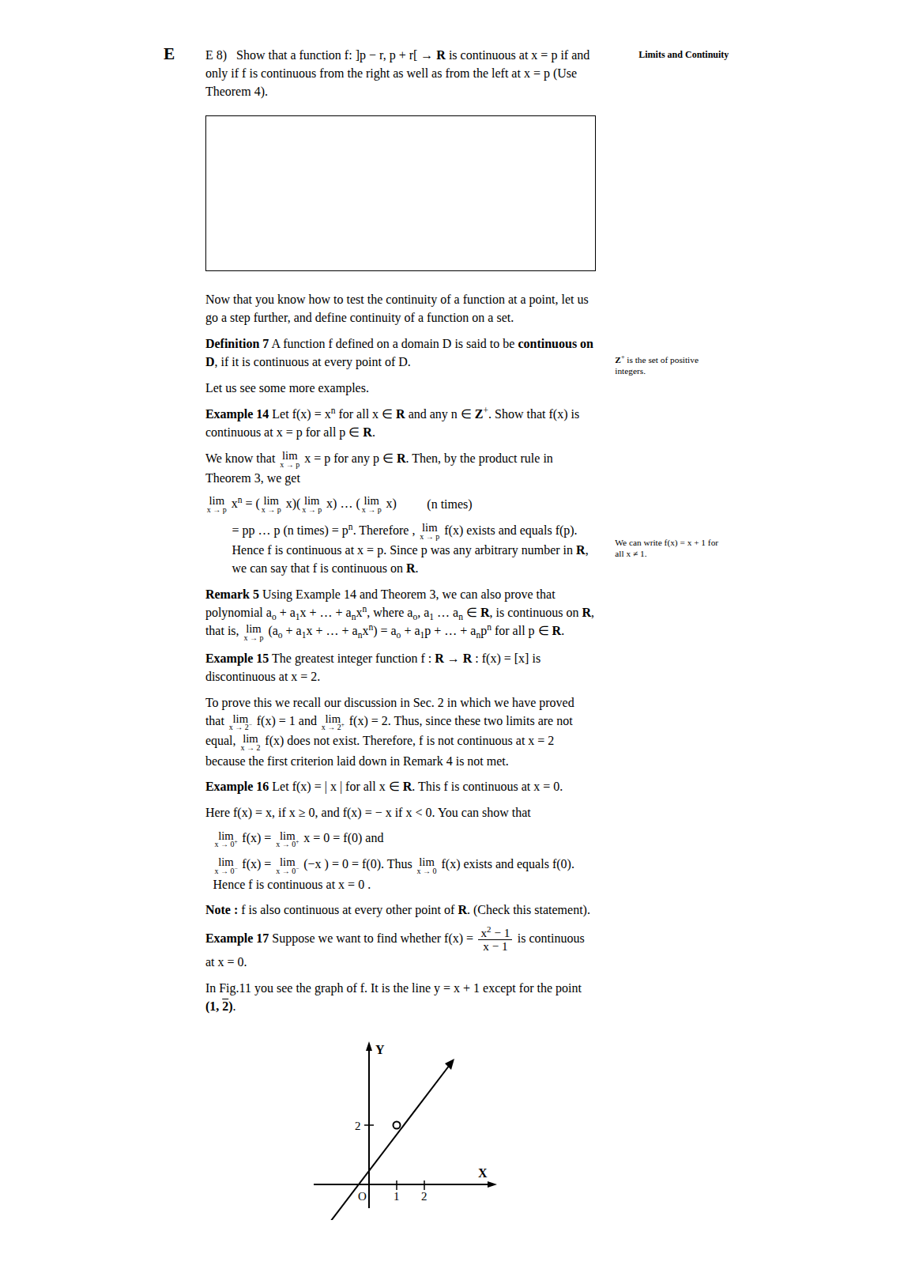E
E 8) Show that a function f: ]p − r, p + r[ → R is continuous at x = p if and only if f is continuous from the right as well as from the left at x = p (Use Theorem 4).
Now that you know how to test the continuity of a function at a point, let us go a step further, and define continuity of a function on a set.
Definition 7 A function f defined on a domain D is said to be continuous on D, if it is continuous at every point of D.
Let us see some more examples.
Example 14 Let f(x) = xn for all x ∈ R and any n ∈ Z+. Show that f(x) is continuous at x = p for all p ∈ R.
We know that lim x → p x = p for any p ∈ R. Then, by the product rule in Theorem 3, we get
lim x → p xn = (lim x → p x)(lim x → p x) … (lim x → p x)
(n times)
= pp … p (n times) = pn. Therefore , lim x → p f(x) exists and equals f(p). Hence f is continuous at x = p. Since p was any arbitrary number in R, we can say that f is continuous on R.
Remark 5 Using Example 14 and Theorem 3, we can also prove that polynomial ao + a1x + … + anxn, where ao, a1 … an ∈ R, is continuous on R, that is, lim x → p (ao + a1x + … + anxn) = ao + a1p + … + anpn for all p ∈ R.
Example 15 The greatest integer function f : R → R : f(x) = [x] is discontinuous at x = 2.
To prove this we recall our discussion in Sec. 2 in which we have proved that lim x → 2− f(x) = 1 and lim x → 2+ f(x) = 2. Thus, since these two limits are not equal, lim x → 2 f(x) does not exist. Therefore, f is not continuous at x = 2 because the first criterion laid down in Remark 4 is not met.
Example 16 Let f(x) = | x | for all x ∈ R. This f is continuous at x = 0.
Here f(x) = x, if x ≥ 0, and f(x) = − x if x < 0. You can show that
lim x → 0+ f(x) = lim x → 0+ x = 0 = f(0) and
lim x → 0− f(x) = lim x → 0− (−x ) = 0 = f(0). Thus lim x → 0 f(x) exists and equals f(0). Hence f is continuous at x = 0 .
Note : f is also continuous at every other point of R. (Check this statement).
Example 17 Suppose we want to find whether f(x) = x2 − 1 x − 1 is continuous at x = 0.
In Fig.11 you see the graph of f. It is the line y = x + 1 except for the point (1, 2).
Y X 2 O 1 2
Limits and Continuity
Z+ is the set of positive integers.
We can write f(x) = x + 1 for all x ≠ 1.